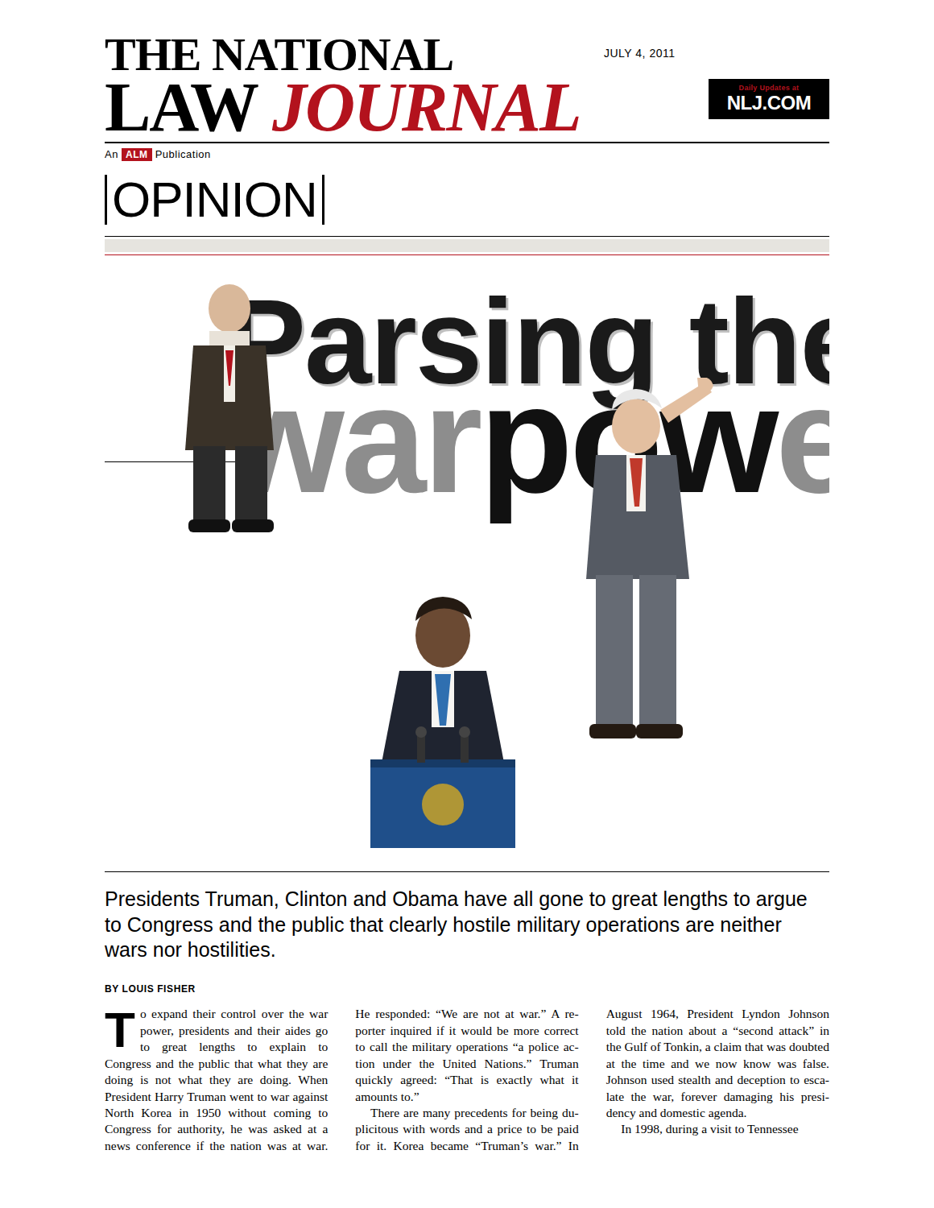JULY 4, 2011
Daily Updates at
NLJ.COM
THE NATIONAL
LAW JOURNAL
An ALM Publication
OPINION
Parsing the war pow er
TRUMAN: AP PHOTO; OBAMA: AP PHOTO/PABLO MARTINEZ MONSIVAIS, POOL; CLINTON: AP PHOTO/GREG GIBSON
Presidents Truman, Clinton and Obama have all gone to great lengths to argue to Congress and the public that clearly hostile military operations are neither wars nor hostilities.
BY LOUIS FISHER
To expand their control over the war power, presidents and their aides go to great lengths to explain to Congress and the public that what they are doing is not what they are doing. When President Harry Truman went to war against North Korea in 1950 without coming to Congress for authority, he was asked at a news conference if the nation was at war. He responded: “We are not at war.” A reporter inquired if it would be more correct to call the military operations “a police action under the United Nations.” Truman quickly agreed: “That is exactly what it amounts to.”
There are many precedents for being duplicitous with words and a price to be paid for it. Korea became “Truman’s war.” In August 1964, President Lyndon Johnson told the nation about a “second attack” in the Gulf of Tonkin, a claim that was doubted at the time and we now know was false. Johnson used stealth and deception to escalate the war, forever damaging his presidency and domestic agenda.
In 1998, during a visit to Tennessee